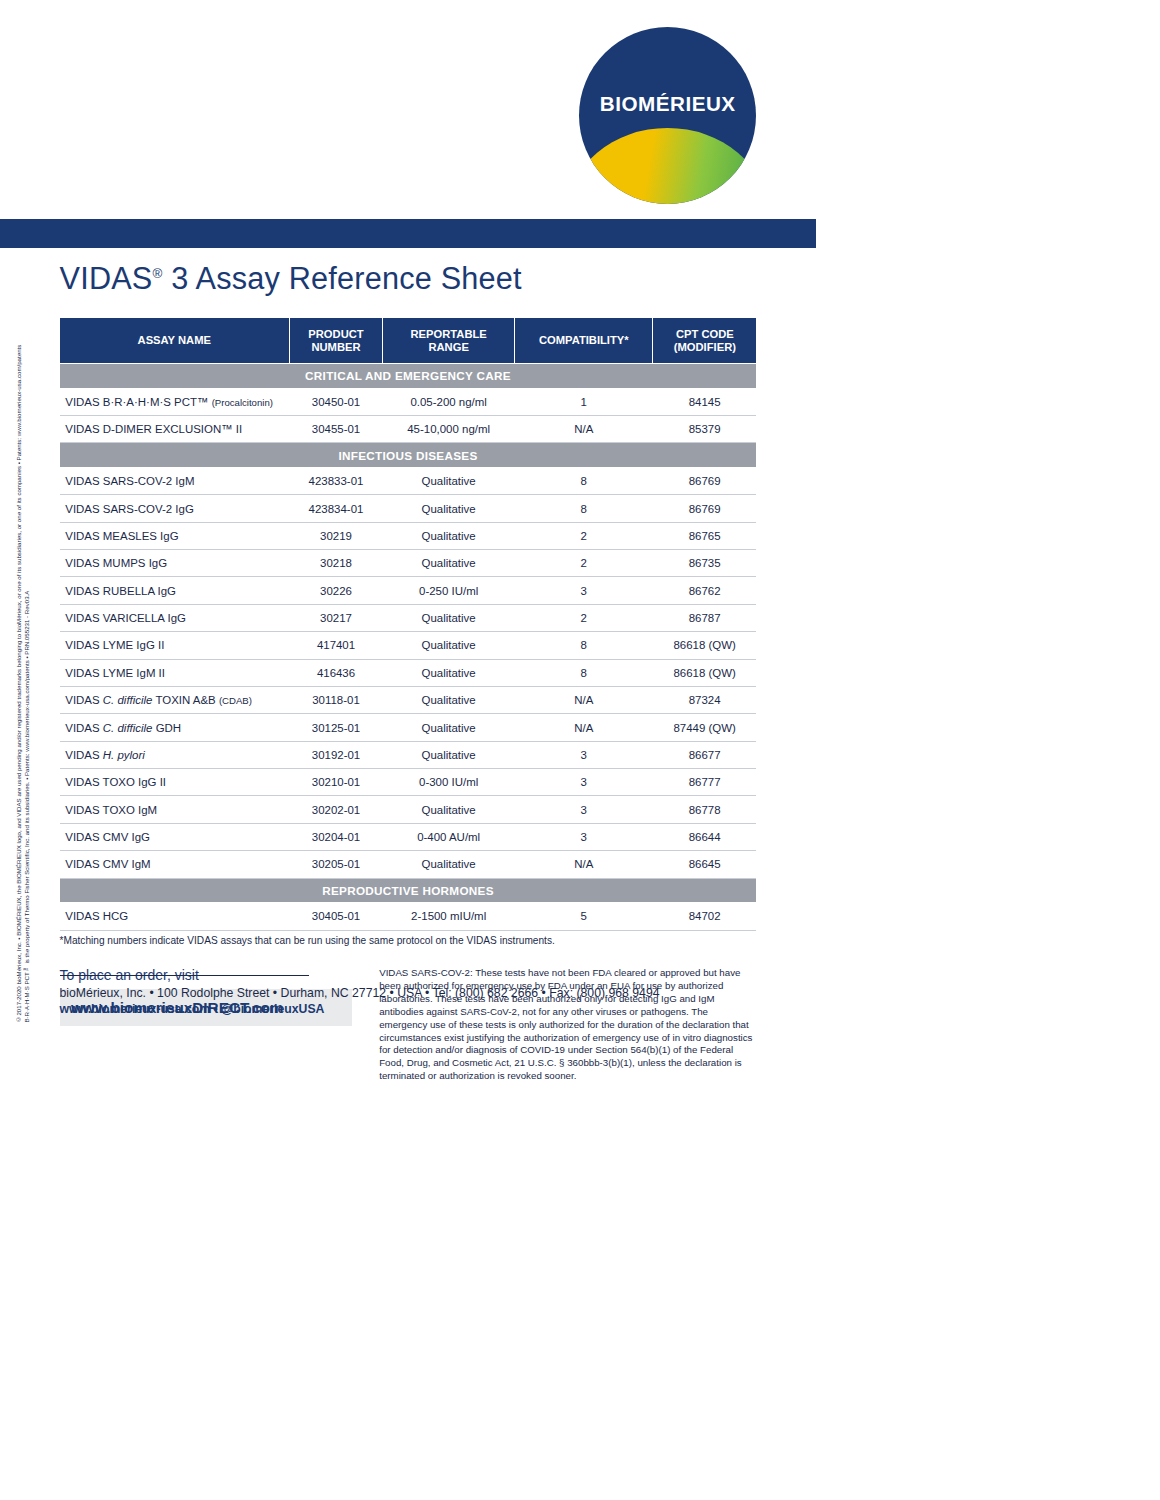BIOMÉRIEUX
©2017-2020 bioMérieux, Inc. • BIOMÉRIEUX, the BIOMÉRIEUX logo, and VIDAS are used pending and/or registered trademarks belonging to bioMérieux, or one of its subsidiaries, or one of its companies • Patents: www.biomerieux-usa.com/patents
B·R·A·H·M·S PCT™ is the property of Thermo Fisher Scientific, Inc. and its subsidiaries. • Patents: www.biomerieux-usa.com/patents • PRN.055231 - Rev03.A
VIDAS® 3 Assay Reference Sheet
| ASSAY NAME | PRODUCT NUMBER | REPORTABLE RANGE | COMPATIBILITY* | CPT CODE (MODIFIER) |
| --- | --- | --- | --- | --- |
| CRITICAL AND EMERGENCY CARE |
| VIDAS B·R·A·H·M·S PCT™ (Procalcitonin) | 30450-01 | 0.05-200 ng/ml | 1 | 84145 |
| VIDAS D-DIMER EXCLUSION™ II | 30455-01 | 45-10,000 ng/ml | N/A | 85379 |
| INFECTIOUS DISEASES |
| VIDAS SARS-COV-2 IgM | 423833-01 | Qualitative | 8 | 86769 |
| VIDAS SARS-COV-2 IgG | 423834-01 | Qualitative | 8 | 86769 |
| VIDAS MEASLES IgG | 30219 | Qualitative | 2 | 86765 |
| VIDAS MUMPS IgG | 30218 | Qualitative | 2 | 86735 |
| VIDAS RUBELLA IgG | 30226 | 0-250 IU/ml | 3 | 86762 |
| VIDAS VARICELLA IgG | 30217 | Qualitative | 2 | 86787 |
| VIDAS LYME IgG II | 417401 | Qualitative | 8 | 86618 (QW) |
| VIDAS LYME IgM II | 416436 | Qualitative | 8 | 86618 (QW) |
| VIDAS C. difficile TOXIN A&B (CDAB) | 30118-01 | Qualitative | N/A | 87324 |
| VIDAS C. difficile GDH | 30125-01 | Qualitative | N/A | 87449 (QW) |
| VIDAS H. pylori | 30192-01 | Qualitative | 3 | 86677 |
| VIDAS TOXO IgG II | 30210-01 | 0-300 IU/ml | 3 | 86777 |
| VIDAS TOXO IgM | 30202-01 | Qualitative | 3 | 86778 |
| VIDAS CMV IgG | 30204-01 | 0-400 AU/ml | 3 | 86644 |
| VIDAS CMV IgM | 30205-01 | Qualitative | N/A | 86645 |
| REPRODUCTIVE HORMONES |
| VIDAS HCG | 30405-01 | 2-1500 mIU/ml | 5 | 84702 |
*Matching numbers indicate VIDAS assays that can be run using the same protocol on the VIDAS instruments.
To place an order, visit
www.biomerieuxDIRECT.com
VIDAS SARS-COV-2: These tests have not been FDA cleared or approved but have been authorized for emergency use by FDA under an EUA for use by authorized laboratories. These tests have been authorized only for detecting IgG and IgM antibodies against SARS-CoV-2, not for any other viruses or pathogens. The emergency use of these tests is only authorized for the duration of the declaration that circumstances exist justifying the authorization of emergency use of in vitro diagnostics for detection and/or diagnosis of COVID-19 under Section 564(b)(1) of the Federal Food, Drug, and Cosmetic Act, 21 U.S.C. § 360bbb-3(b)(1), unless the declaration is terminated or authorization is revoked sooner.
bioMérieux, Inc. • 100 Rodolphe Street • Durham, NC 27712 • USA • Tel: (800) 682 2666 • Fax: (800) 968 9494
www.biomerieux-usa.com • @biomerieuxUSA